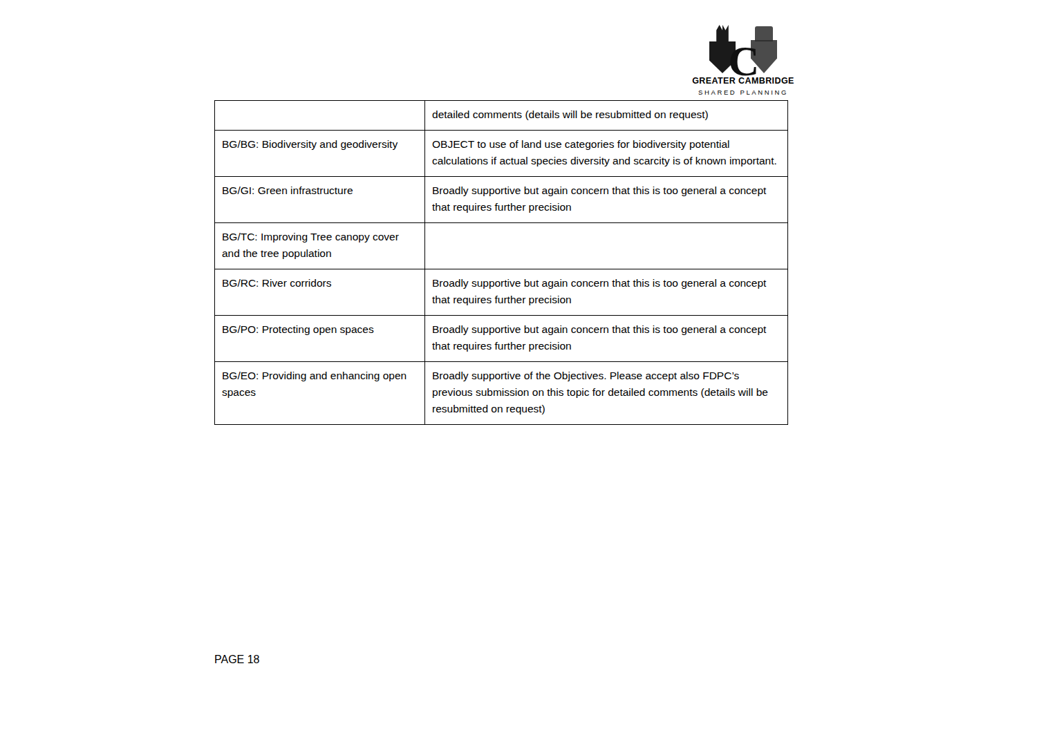C
GREATER CAMBRIDGE
SHARED PLANNING
| | detailed comments (details will be resubmitted on request) |
| BG/BG: Biodiversity and geodiversity | OBJECT to use of land use categories for biodiversity potential calculations if actual species diversity and scarcity is of known important. |
| BG/GI: Green infrastructure | Broadly supportive but again concern that this is too general a concept that requires further precision |
| BG/TC: Improving Tree canopy cover and the tree population | |
| BG/RC: River corridors | Broadly supportive but again concern that this is too general a concept that requires further precision |
| BG/PO: Protecting open spaces | Broadly supportive but again concern that this is too general a concept that requires further precision |
| BG/EO: Providing and enhancing open spaces | Broadly supportive of the Objectives. Please accept also FDPC’s previous submission on this topic for detailed comments (details will be resubmitted on request) |
PAGE 18